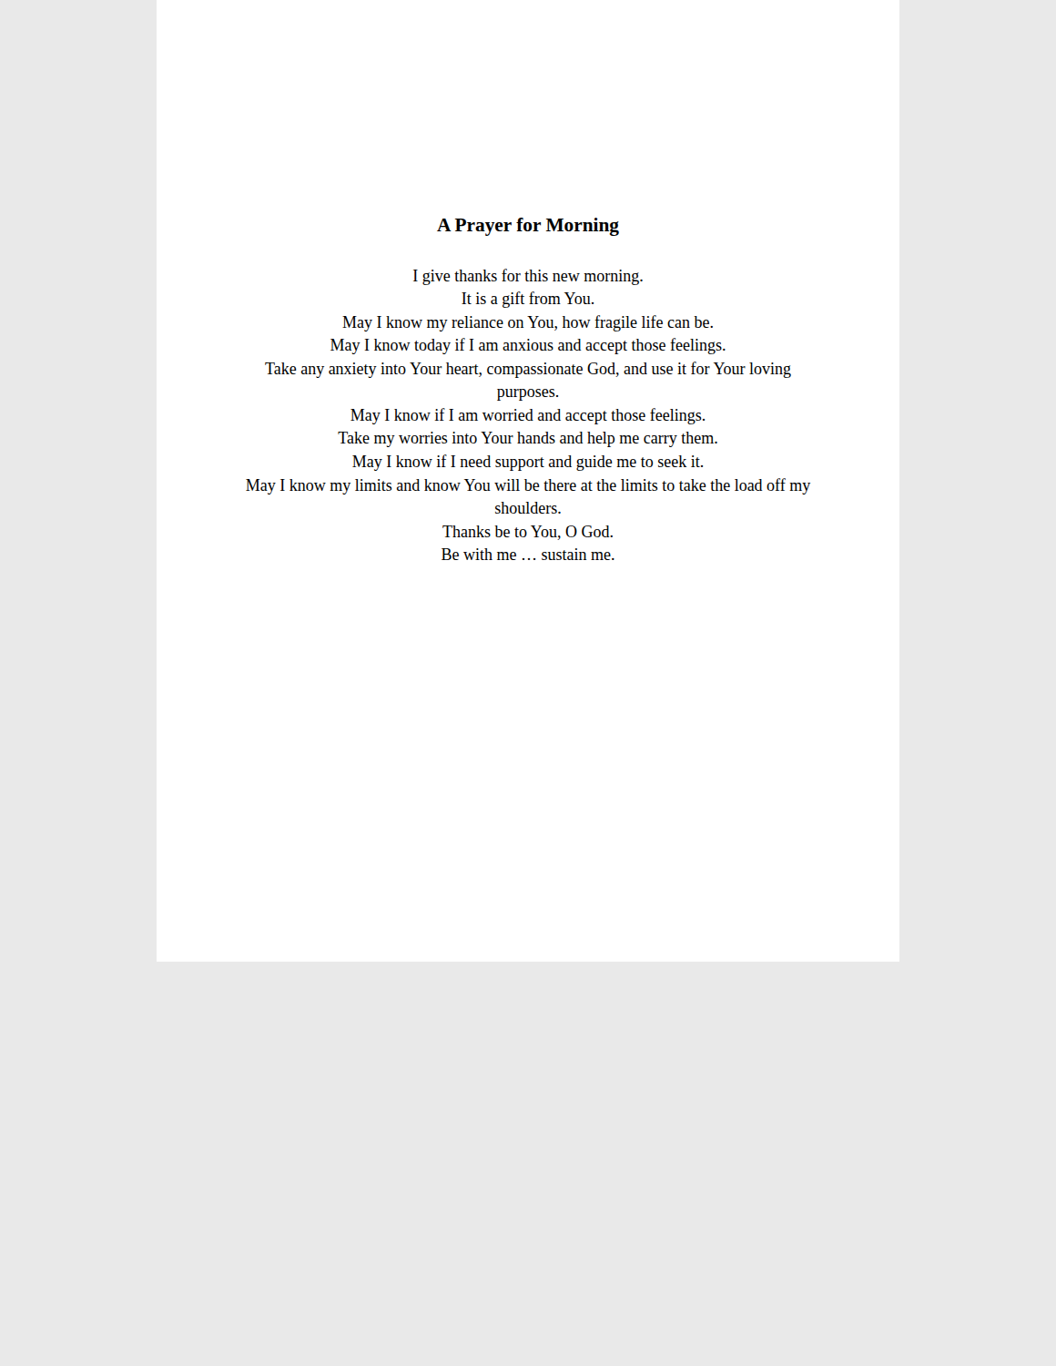A Prayer for Morning
I give thanks for this new morning.
It is a gift from You.
May I know my reliance on You, how fragile life can be.
May I know today if I am anxious and accept those feelings.
Take any anxiety into Your heart, compassionate God, and use it for Your loving purposes.
May I know if I am worried and accept those feelings.
Take my worries into Your hands and help me carry them.
May I know if I need support and guide me to seek it.
May I know my limits and know You will be there at the limits to take the load off my shoulders.
Thanks be to You, O God.
Be with me … sustain me.